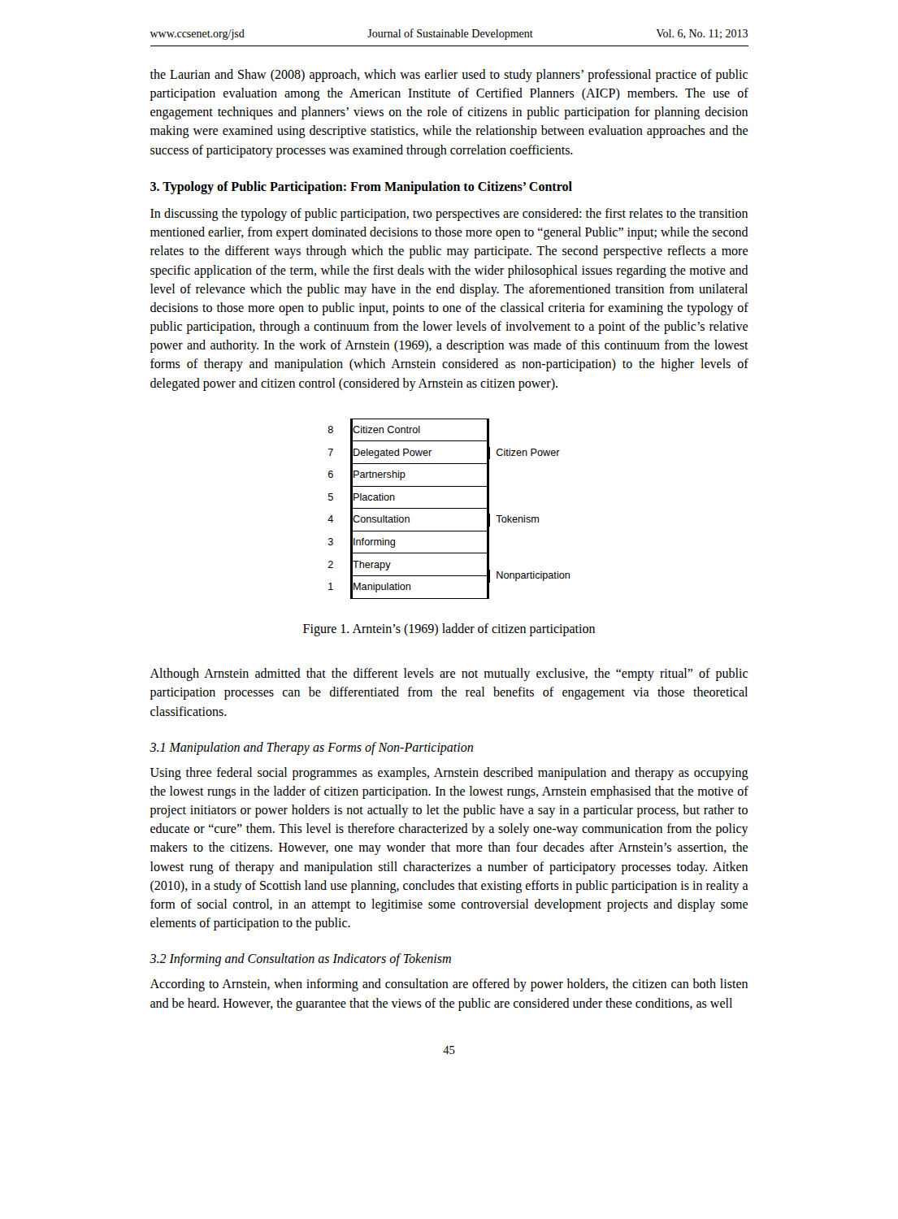www.ccsenet.org/jsd Journal of Sustainable Development Vol. 6, No. 11; 2013
the Laurian and Shaw (2008) approach, which was earlier used to study planners’ professional practice of public participation evaluation among the American Institute of Certified Planners (AICP) members. The use of engagement techniques and planners’ views on the role of citizens in public participation for planning decision making were examined using descriptive statistics, while the relationship between evaluation approaches and the success of participatory processes was examined through correlation coefficients.
3. Typology of Public Participation: From Manipulation to Citizens’ Control
In discussing the typology of public participation, two perspectives are considered: the first relates to the transition mentioned earlier, from expert dominated decisions to those more open to “general Public” input; while the second relates to the different ways through which the public may participate. The second perspective reflects a more specific application of the term, while the first deals with the wider philosophical issues regarding the motive and level of relevance which the public may have in the end display. The aforementioned transition from unilateral decisions to those more open to public input, points to one of the classical criteria for examining the typology of public participation, through a continuum from the lower levels of involvement to a point of the public’s relative power and authority. In the work of Arnstein (1969), a description was made of this continuum from the lowest forms of therapy and manipulation (which Arnstein considered as non-participation) to the higher levels of delegated power and citizen control (considered by Arnstein as citizen power).
| 8 | Citizen Control | Citizen Power |
| 7 | Delegated Power |
| 6 | Partnership |
| 5 | Placation | Tokenism |
| 4 | Consultation |
| 3 | Informing |
| 2 | Therapy | Nonparticipation |
| 1 | Manipulation |
Figure 1. Arntein’s (1969) ladder of citizen participation
Although Arnstein admitted that the different levels are not mutually exclusive, the “empty ritual” of public participation processes can be differentiated from the real benefits of engagement via those theoretical classifications.
3.1 Manipulation and Therapy as Forms of Non-Participation
Using three federal social programmes as examples, Arnstein described manipulation and therapy as occupying the lowest rungs in the ladder of citizen participation. In the lowest rungs, Arnstein emphasised that the motive of project initiators or power holders is not actually to let the public have a say in a particular process, but rather to educate or “cure” them. This level is therefore characterized by a solely one-way communication from the policy makers to the citizens. However, one may wonder that more than four decades after Arnstein’s assertion, the lowest rung of therapy and manipulation still characterizes a number of participatory processes today. Aitken (2010), in a study of Scottish land use planning, concludes that existing efforts in public participation is in reality a form of social control, in an attempt to legitimise some controversial development projects and display some elements of participation to the public.
3.2 Informing and Consultation as Indicators of Tokenism
According to Arnstein, when informing and consultation are offered by power holders, the citizen can both listen and be heard. However, the guarantee that the views of the public are considered under these conditions, as well
45